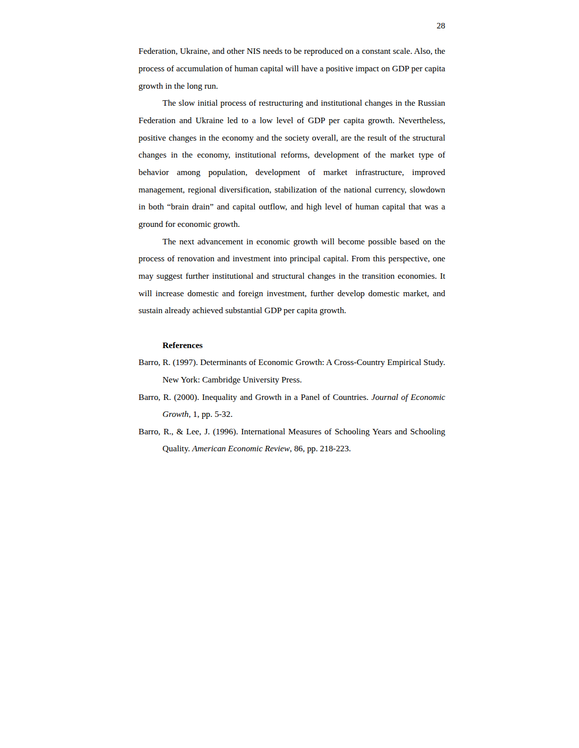28
Federation, Ukraine, and other NIS needs to be reproduced on a constant scale. Also, the process of accumulation of human capital will have a positive impact on GDP per capita growth in the long run.
The slow initial process of restructuring and institutional changes in the Russian Federation and Ukraine led to a low level of GDP per capita growth. Nevertheless, positive changes in the economy and the society overall, are the result of the structural changes in the economy, institutional reforms, development of the market type of behavior among population, development of market infrastructure, improved management, regional diversification, stabilization of the national currency, slowdown in both “brain drain” and capital outflow, and high level of human capital that was a ground for economic growth.
The next advancement in economic growth will become possible based on the process of renovation and investment into principal capital. From this perspective, one may suggest further institutional and structural changes in the transition economies. It will increase domestic and foreign investment, further develop domestic market, and sustain already achieved substantial GDP per capita growth.
References
Barro, R. (1997). Determinants of Economic Growth: A Cross-Country Empirical Study. New York: Cambridge University Press.
Barro, R. (2000). Inequality and Growth in a Panel of Countries. Journal of Economic Growth, 1, pp. 5-32.
Barro, R., & Lee, J. (1996). International Measures of Schooling Years and Schooling Quality. American Economic Review, 86, pp. 218-223.